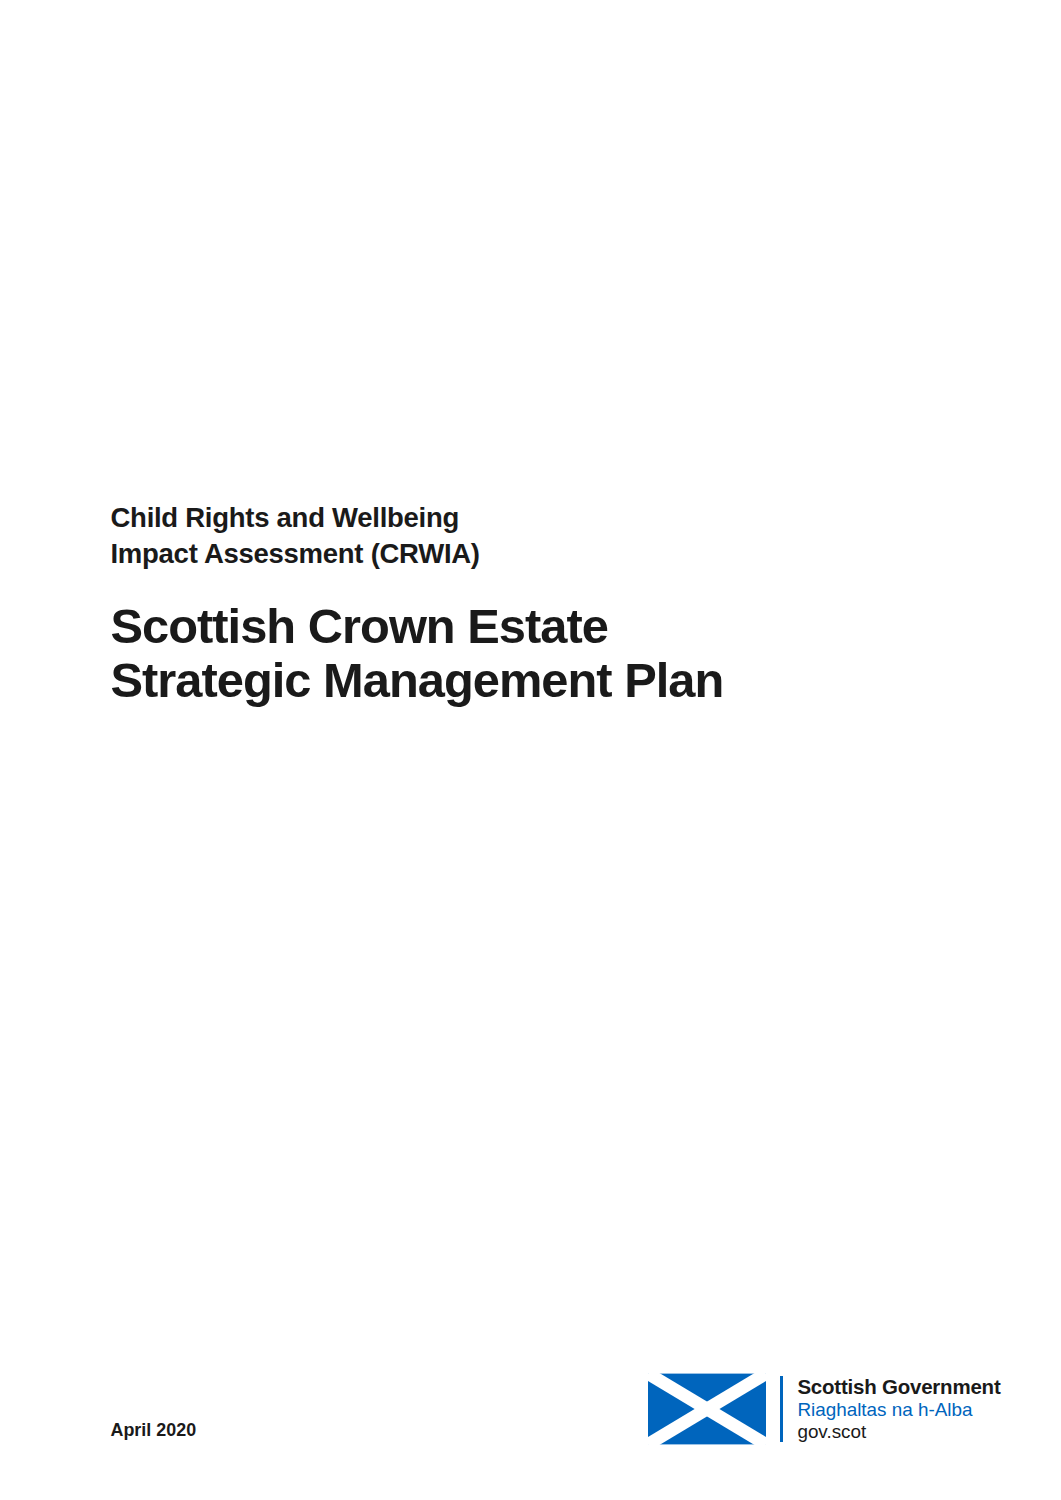Child Rights and Wellbeing
Impact Assessment (CRWIA)
Scottish Crown Estate
Strategic Management Plan
April 2020
Scottish Government Riaghaltas na h-Alba gov.scot